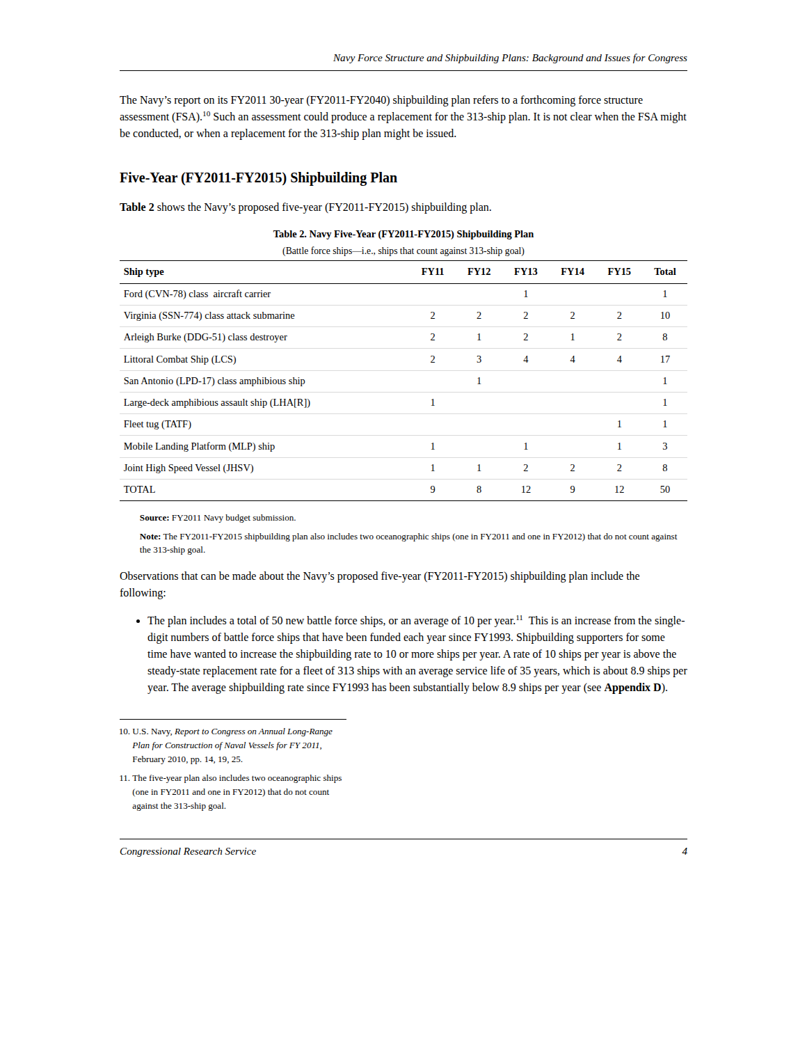Navy Force Structure and Shipbuilding Plans: Background and Issues for Congress
The Navy’s report on its FY2011 30-year (FY2011-FY2040) shipbuilding plan refers to a forthcoming force structure assessment (FSA).10 Such an assessment could produce a replacement for the 313-ship plan. It is not clear when the FSA might be conducted, or when a replacement for the 313-ship plan might be issued.
Five-Year (FY2011-FY2015) Shipbuilding Plan
Table 2 shows the Navy’s proposed five-year (FY2011-FY2015) shipbuilding plan.
Table 2. Navy Five-Year (FY2011-FY2015) Shipbuilding Plan (Battle force ships—i.e., ships that count against 313-ship goal)
| Ship type | FY11 | FY12 | FY13 | FY14 | FY15 | Total |
| --- | --- | --- | --- | --- | --- | --- |
| Ford (CVN-78) class aircraft carrier | | | 1 | | | 1 |
| Virginia (SSN-774) class attack submarine | 2 | 2 | 2 | 2 | 2 | 10 |
| Arleigh Burke (DDG-51) class destroyer | 2 | 1 | 2 | 1 | 2 | 8 |
| Littoral Combat Ship (LCS) | 2 | 3 | 4 | 4 | 4 | 17 |
| San Antonio (LPD-17) class amphibious ship | | 1 | | | | 1 |
| Large-deck amphibious assault ship (LHA[R]) | 1 | | | | | 1 |
| Fleet tug (TATF) | | | | | 1 | 1 |
| Mobile Landing Platform (MLP) ship | 1 | | 1 | | 1 | 3 |
| Joint High Speed Vessel (JHSV) | 1 | 1 | 2 | 2 | 2 | 8 |
| TOTAL | 9 | 8 | 12 | 9 | 12 | 50 |
Source: FY2011 Navy budget submission.
Note: The FY2011-FY2015 shipbuilding plan also includes two oceanographic ships (one in FY2011 and one in FY2012) that do not count against the 313-ship goal.
Observations that can be made about the Navy’s proposed five-year (FY2011-FY2015) shipbuilding plan include the following:
The plan includes a total of 50 new battle force ships, or an average of 10 per year.11 This is an increase from the single-digit numbers of battle force ships that have been funded each year since FY1993. Shipbuilding supporters for some time have wanted to increase the shipbuilding rate to 10 or more ships per year. A rate of 10 ships per year is above the steady-state replacement rate for a fleet of 313 ships with an average service life of 35 years, which is about 8.9 ships per year. The average shipbuilding rate since FY1993 has been substantially below 8.9 ships per year (see Appendix D).
U.S. Navy, Report to Congress on Annual Long-Range Plan for Construction of Naval Vessels for FY 2011, February 2010, pp. 14, 19, 25.
The five-year plan also includes two oceanographic ships (one in FY2011 and one in FY2012) that do not count against the 313-ship goal.
Congressional Research Service 4